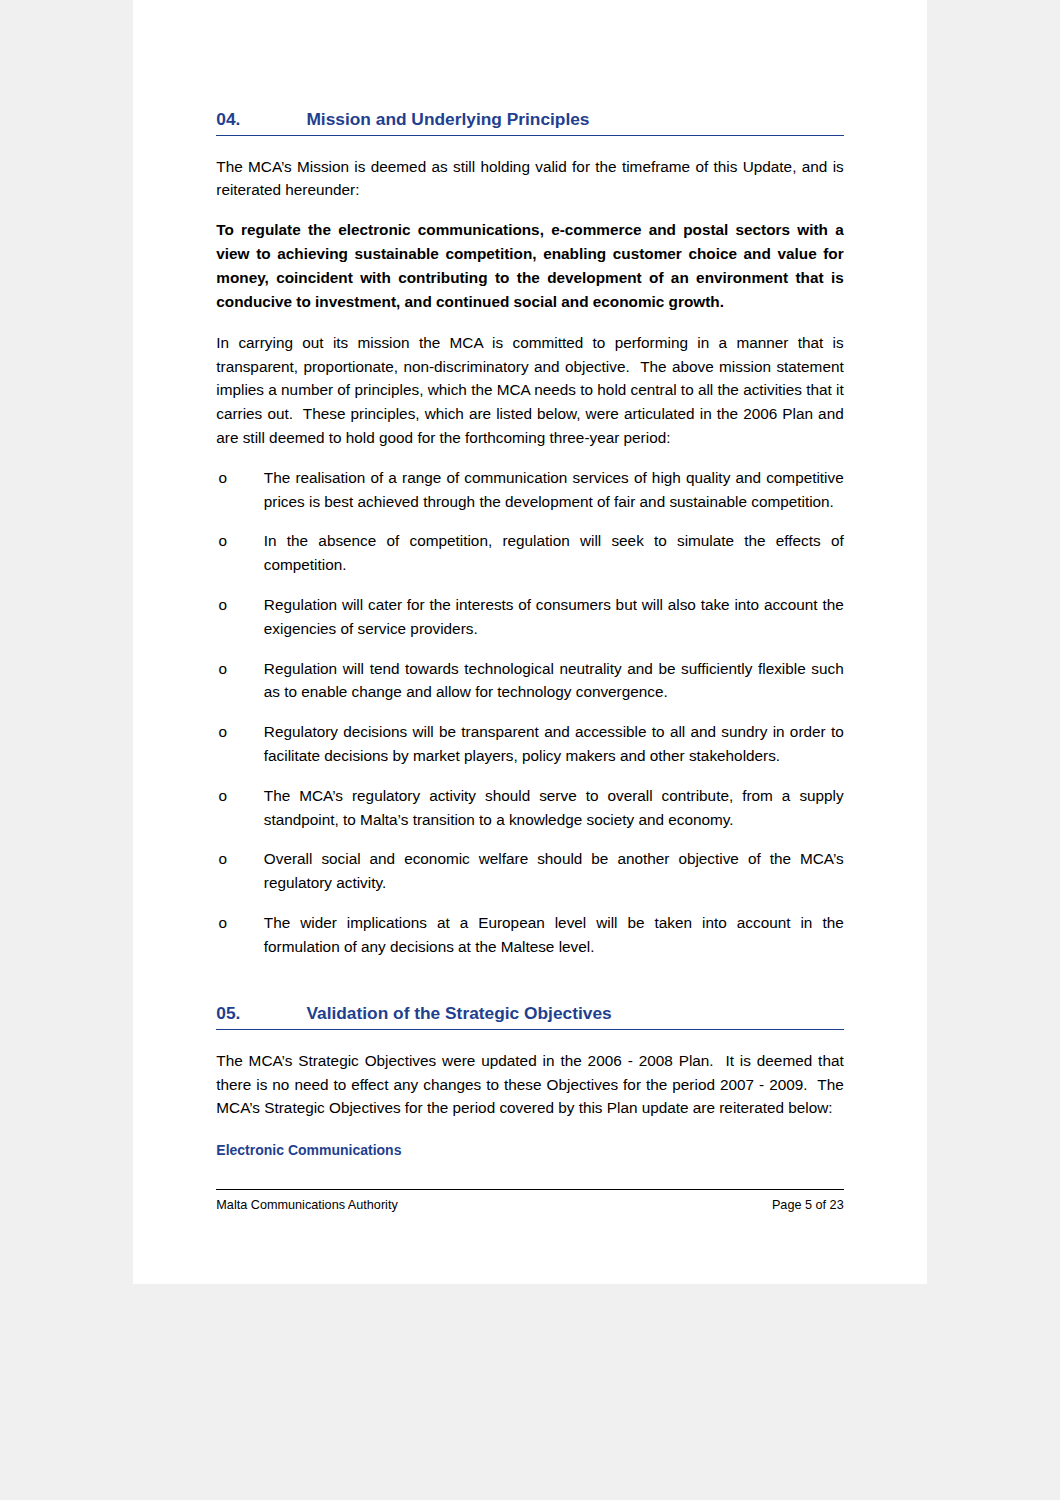04. Mission and Underlying Principles
The MCA’s Mission is deemed as still holding valid for the timeframe of this Update, and is reiterated hereunder:
To regulate the electronic communications, e-commerce and postal sectors with a view to achieving sustainable competition, enabling customer choice and value for money, coincident with contributing to the development of an environment that is conducive to investment, and continued social and economic growth.
In carrying out its mission the MCA is committed to performing in a manner that is transparent, proportionate, non-discriminatory and objective. The above mission statement implies a number of principles, which the MCA needs to hold central to all the activities that it carries out. These principles, which are listed below, were articulated in the 2006 Plan and are still deemed to hold good for the forthcoming three-year period:
The realisation of a range of communication services of high quality and competitive prices is best achieved through the development of fair and sustainable competition.
In the absence of competition, regulation will seek to simulate the effects of competition.
Regulation will cater for the interests of consumers but will also take into account the exigencies of service providers.
Regulation will tend towards technological neutrality and be sufficiently flexible such as to enable change and allow for technology convergence.
Regulatory decisions will be transparent and accessible to all and sundry in order to facilitate decisions by market players, policy makers and other stakeholders.
The MCA’s regulatory activity should serve to overall contribute, from a supply standpoint, to Malta’s transition to a knowledge society and economy.
Overall social and economic welfare should be another objective of the MCA’s regulatory activity.
The wider implications at a European level will be taken into account in the formulation of any decisions at the Maltese level.
05. Validation of the Strategic Objectives
The MCA’s Strategic Objectives were updated in the 2006 - 2008 Plan. It is deemed that there is no need to effect any changes to these Objectives for the period 2007 - 2009. The MCA’s Strategic Objectives for the period covered by this Plan update are reiterated below:
Electronic Communications
Malta Communications Authority
Page 5 of 23